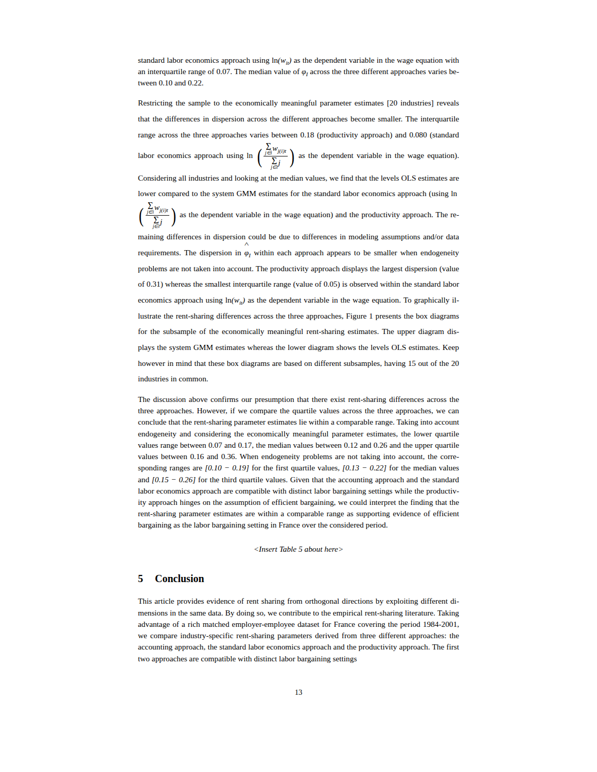standard labor economics approach using ln(wit) as the dependent variable in the wage equation with an interquartile range of 0.07. The median value of φI across the three different approaches varies between 0.10 and 0.22.
Restricting the sample to the economically meaningful parameter estimates [20 industries] reveals that the differences in dispersion across the different approaches become smaller. The interquartile range across the three approaches varies between 0.18 (productivity approach) and 0.080 (standard labor economics approach using ln (Σj∈i wj(i)t Σj∈i j) as the dependent variable in the wage equation). Considering all industries and looking at the median values, we find that the levels OLS estimates are lower compared to the system GMM estimates for the standard labor economics approach (using ln (Σj∈i wj(i)t Σj∈i j) as the dependent variable in the wage equation) and the productivity approach. The remaining differences in dispersion could be due to differences in modeling assumptions and/or data requirements. The dispersion in ^φI within each approach appears to be smaller when endogeneity problems are not taken into account. The productivity approach displays the largest dispersion (value of 0.31) whereas the smallest interquartile range (value of 0.05) is observed within the standard labor economics approach using ln(wit) as the dependent variable in the wage equation. To graphically illustrate the rent-sharing differences across the three approaches, Figure 1 presents the box diagrams for the subsample of the economically meaningful rent-sharing estimates. The upper diagram displays the system GMM estimates whereas the lower diagram shows the levels OLS estimates. Keep however in mind that these box diagrams are based on different subsamples, having 15 out of the 20 industries in common.
The discussion above confirms our presumption that there exist rent-sharing differences across the three approaches. However, if we compare the quartile values across the three approaches, we can conclude that the rent-sharing parameter estimates lie within a comparable range. Taking into account endogeneity and considering the economically meaningful parameter estimates, the lower quartile values range between 0.07 and 0.17, the median values between 0.12 and 0.26 and the upper quartile values between 0.16 and 0.36. When endogeneity problems are not taking into account, the corresponding ranges are [0.10 − 0.19] for the first quartile values, [0.13 − 0.22] for the median values and [0.15 − 0.26] for the third quartile values. Given that the accounting approach and the standard labor economics approach are compatible with distinct labor bargaining settings while the productivity approach hinges on the assumption of efficient bargaining, we could interpret the finding that the rent-sharing parameter estimates are within a comparable range as supporting evidence of efficient bargaining as the labor bargaining setting in France over the considered period.
<Insert Table 5 about here>
5 Conclusion
This article provides evidence of rent sharing from orthogonal directions by exploiting different dimensions in the same data. By doing so, we contribute to the empirical rent-sharing literature. Taking advantage of a rich matched employer-employee dataset for France covering the period 1984-2001, we compare industry-specific rent-sharing parameters derived from three different approaches: the accounting approach, the standard labor economics approach and the productivity approach. The first two approaches are compatible with distinct labor bargaining settings
13